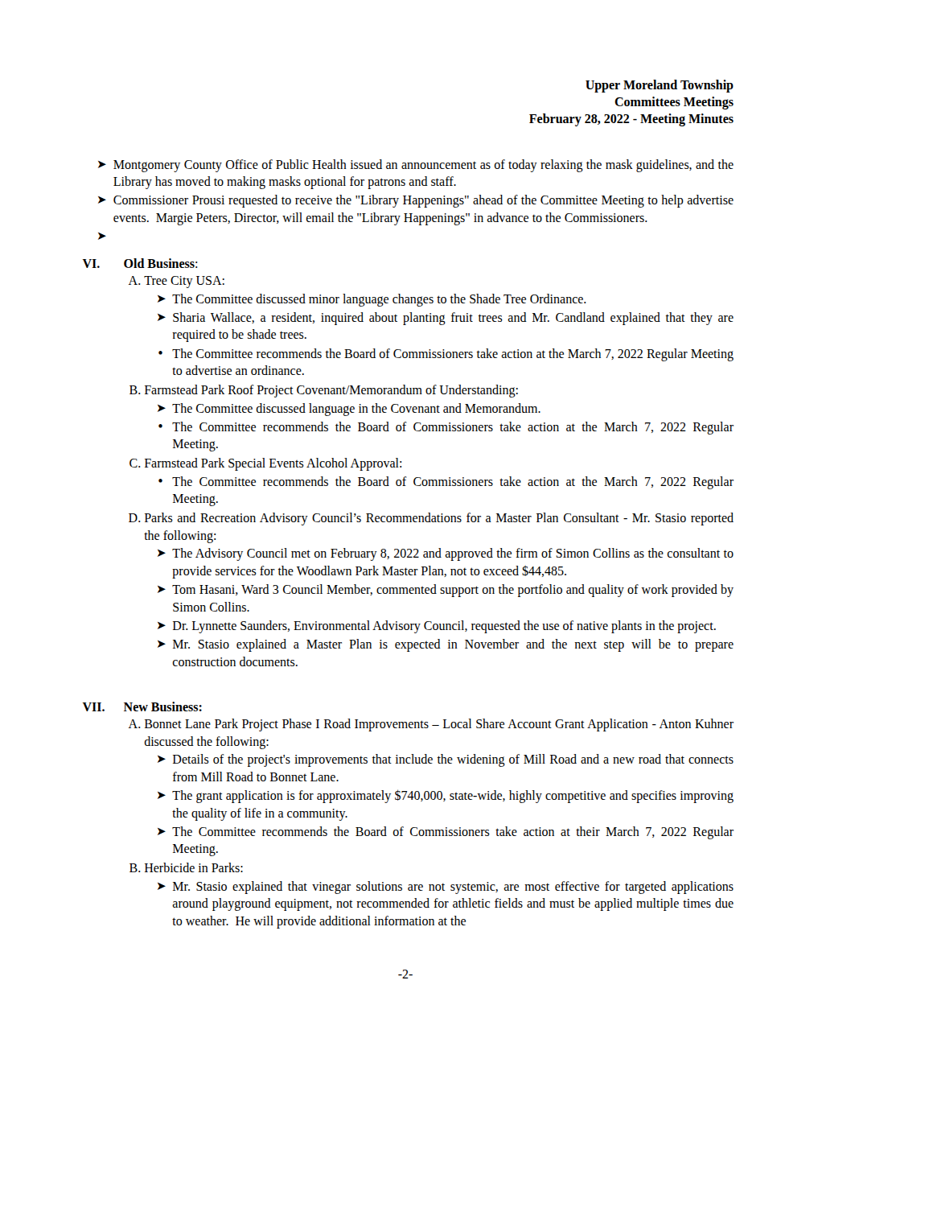Upper Moreland Township
Committees Meetings
February 28, 2022 - Meeting Minutes
Montgomery County Office of Public Health issued an announcement as of today relaxing the mask guidelines, and the Library has moved to making masks optional for patrons and staff.
Commissioner Prousi requested to receive the "Library Happenings" ahead of the Committee Meeting to help advertise events. Margie Peters, Director, will email the "Library Happenings" in advance to the Commissioners.
VI.
Old Business:
Tree City USA:
The Committee discussed minor language changes to the Shade Tree Ordinance.
Sharia Wallace, a resident, inquired about planting fruit trees and Mr. Candland explained that they are required to be shade trees.
The Committee recommends the Board of Commissioners take action at the March 7, 2022 Regular Meeting to advertise an ordinance.
Farmstead Park Roof Project Covenant/Memorandum of Understanding:
The Committee discussed language in the Covenant and Memorandum.
The Committee recommends the Board of Commissioners take action at the March 7, 2022 Regular Meeting.
Farmstead Park Special Events Alcohol Approval:
The Committee recommends the Board of Commissioners take action at the March 7, 2022 Regular Meeting.
Parks and Recreation Advisory Council’s Recommendations for a Master Plan Consultant - Mr. Stasio reported the following:
The Advisory Council met on February 8, 2022 and approved the firm of Simon Collins as the consultant to provide services for the Woodlawn Park Master Plan, not to exceed $44,485.
Tom Hasani, Ward 3 Council Member, commented support on the portfolio and quality of work provided by Simon Collins.
Dr. Lynnette Saunders, Environmental Advisory Council, requested the use of native plants in the project.
Mr. Stasio explained a Master Plan is expected in November and the next step will be to prepare construction documents.
VII.
New Business:
Bonnet Lane Park Project Phase I Road Improvements – Local Share Account Grant Application - Anton Kuhner discussed the following:
Details of the project's improvements that include the widening of Mill Road and a new road that connects from Mill Road to Bonnet Lane.
The grant application is for approximately $740,000, state-wide, highly competitive and specifies improving the quality of life in a community.
The Committee recommends the Board of Commissioners take action at their March 7, 2022 Regular Meeting.
Herbicide in Parks:
Mr. Stasio explained that vinegar solutions are not systemic, are most effective for targeted applications around playground equipment, not recommended for athletic fields and must be applied multiple times due to weather. He will provide additional information at the
-2-